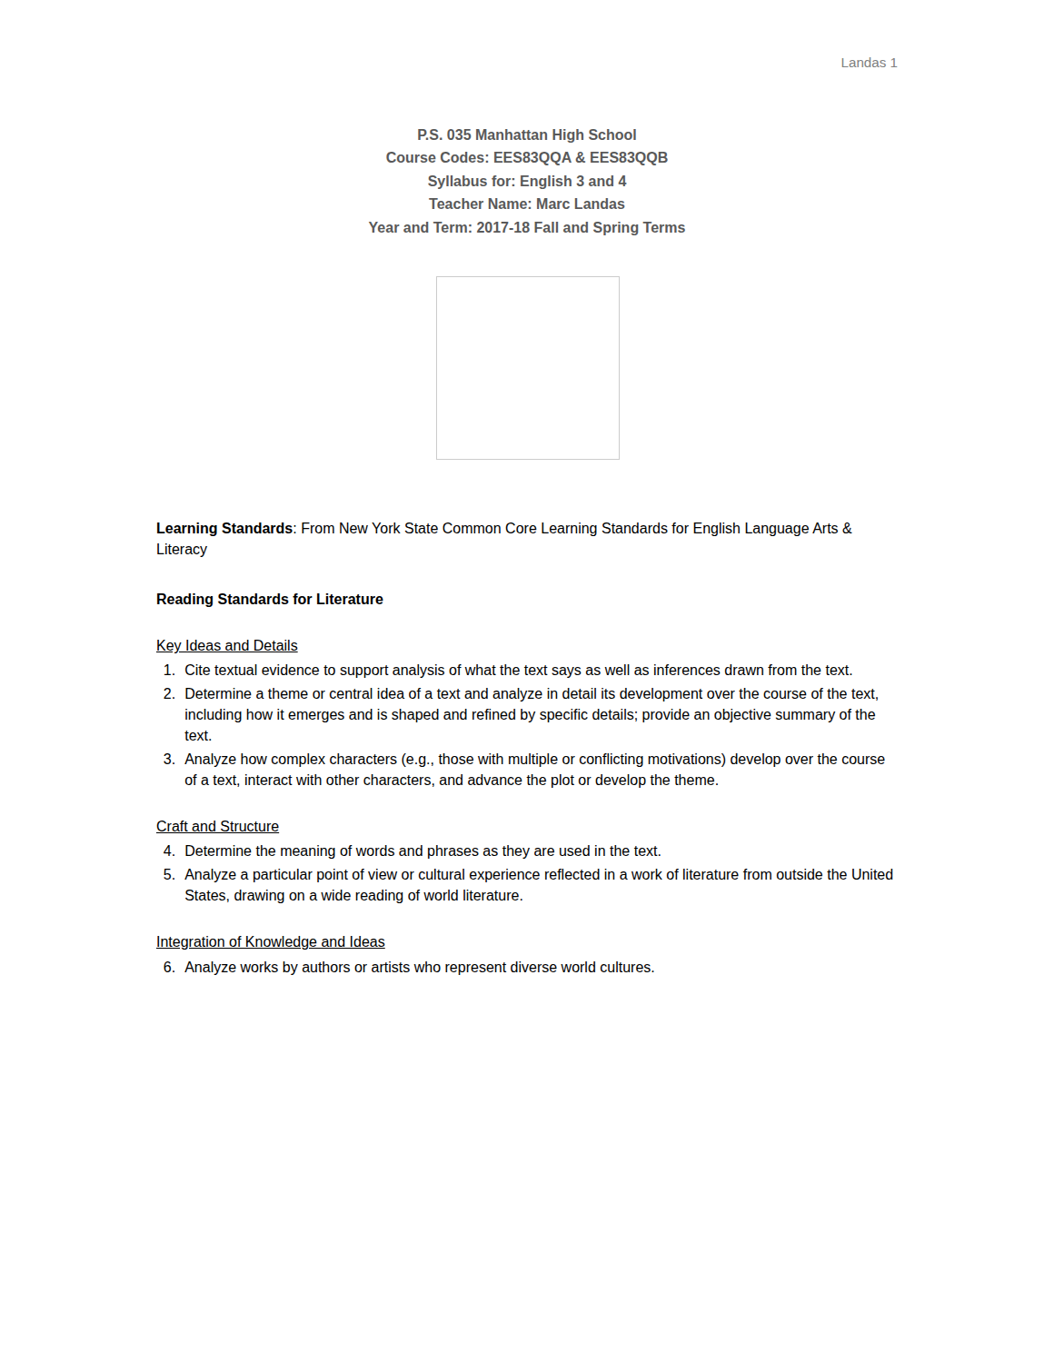Landas 1
P.S. 035 Manhattan High School
Course Codes: EES83QQA & EES83QQB
Syllabus for: English 3 and 4
Teacher Name: Marc Landas
Year and Term: 2017-18 Fall and Spring Terms
Learning Standards: From New York State Common Core Learning Standards for English Language Arts & Literacy
Reading Standards for Literature
Key Ideas and Details
Cite textual evidence to support analysis of what the text says as well as inferences drawn from the text.
Determine a theme or central idea of a text and analyze in detail its development over the course of the text, including how it emerges and is shaped and refined by specific details; provide an objective summary of the text.
Analyze how complex characters (e.g., those with multiple or conflicting motivations) develop over the course of a text, interact with other characters, and advance the plot or develop the theme.
Craft and Structure
Determine the meaning of words and phrases as they are used in the text.
Analyze a particular point of view or cultural experience reflected in a work of literature from outside the United States, drawing on a wide reading of world literature.
Integration of Knowledge and Ideas
Analyze works by authors or artists who represent diverse world cultures.